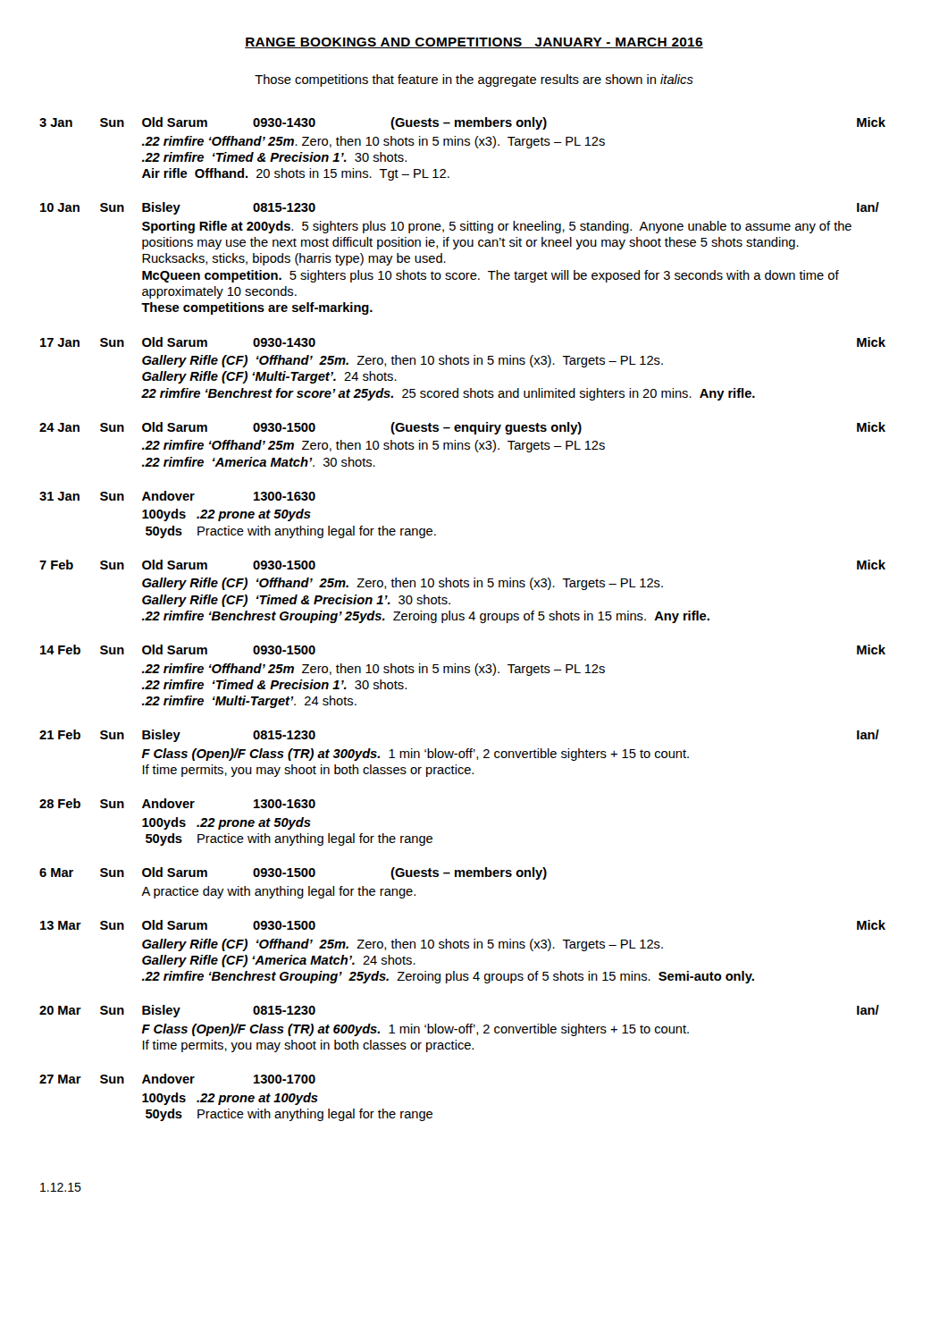RANGE BOOKINGS AND COMPETITIONS JANUARY - MARCH 2016
Those competitions that feature in the aggregate results are shown in italics
| 3 Jan | Sun | Old Sarum 0930-1430 (Guests – members only) .22 rimfire ‘Offhand’ 25m . Zero, then 10 shots in 5 mins (x3). Targets – PL 12s .22 rimfire ‘Timed & Precision 1’. 30 shots. Air rifle Offhand. 20 shots in 15 mins. Tgt – PL 12. | Mick |
| 10 Jan | Sun | Bisley 0815-1230 Sporting Rifle at 200yds . 5 sighters plus 10 prone, 5 sitting or kneeling, 5 standing. Anyone unable to assume any of the positions may use the next most difficult position ie, if you can’t sit or kneel you may shoot these 5 shots standing. Rucksacks, sticks, bipods (harris type) may be used. McQueen competition. 5 sighters plus 10 shots to score. The target will be exposed for 3 seconds with a down time of approximately 10 seconds. These competitions are self-marking. | Ian/ |
| 17 Jan | Sun | Old Sarum 0930-1430 Gallery Rifle (CF) ‘Offhand’ 25m. Zero, then 10 shots in 5 mins (x3). Targets – PL 12s. Gallery Rifle (CF) ‘Multi-Target’. 24 shots. 22 rimfire ‘Benchrest for score’ at 25yds. 25 scored shots and unlimited sighters in 20 mins. Any rifle. | Mick |
| 24 Jan | Sun | Old Sarum 0930-1500 (Guests – enquiry guests only) .22 rimfire ‘Offhand’ 25m Zero, then 10 shots in 5 mins (x3). Targets – PL 12s .22 rimfire ‘America Match’ . 30 shots. | Mick |
| 31 Jan | Sun | Andover 1300-1630 100yds .22 prone at 50yds 50yds Practice with anything legal for the range. | |
| 7 Feb | Sun | Old Sarum 0930-1500 Gallery Rifle (CF) ‘Offhand’ 25m. Zero, then 10 shots in 5 mins (x3). Targets – PL 12s. Gallery Rifle (CF) ‘Timed & Precision 1’. 30 shots. .22 rimfire ‘Benchrest Grouping’ 25yds. Zeroing plus 4 groups of 5 shots in 15 mins. Any rifle. | Mick |
| 14 Feb | Sun | Old Sarum 0930-1500 .22 rimfire ‘Offhand’ 25m Zero, then 10 shots in 5 mins (x3). Targets – PL 12s .22 rimfire ‘Timed & Precision 1’. 30 shots. .22 rimfire ‘Multi-Target’ . 24 shots. | Mick |
| 21 Feb | Sun | Bisley 0815-1230 F Class (Open)/F Class (TR) at 300yds. 1 min ‘blow-off’, 2 convertible sighters + 15 to count. If time permits, you may shoot in both classes or practice. | Ian/ |
| 28 Feb | Sun | Andover 1300-1630 100yds .22 prone at 50yds 50yds Practice with anything legal for the range | |
| 6 Mar | Sun | Old Sarum 0930-1500 (Guests – members only) A practice day with anything legal for the range. | |
| 13 Mar | Sun | Old Sarum 0930-1500 Gallery Rifle (CF) ‘Offhand’ 25m. Zero, then 10 shots in 5 mins (x3). Targets – PL 12s. Gallery Rifle (CF) ‘America Match’. 24 shots. .22 rimfire ‘Benchrest Grouping’ 25yds. Zeroing plus 4 groups of 5 shots in 15 mins. Semi-auto only. | Mick |
| 20 Mar | Sun | Bisley 0815-1230 F Class (Open)/F Class (TR) at 600yds. 1 min ‘blow-off’, 2 convertible sighters + 15 to count. If time permits, you may shoot in both classes or practice. | Ian/ |
| 27 Mar | Sun | Andover 1300-1700 100yds .22 prone at 100yds 50yds Practice with anything legal for the range | |
1.12.15